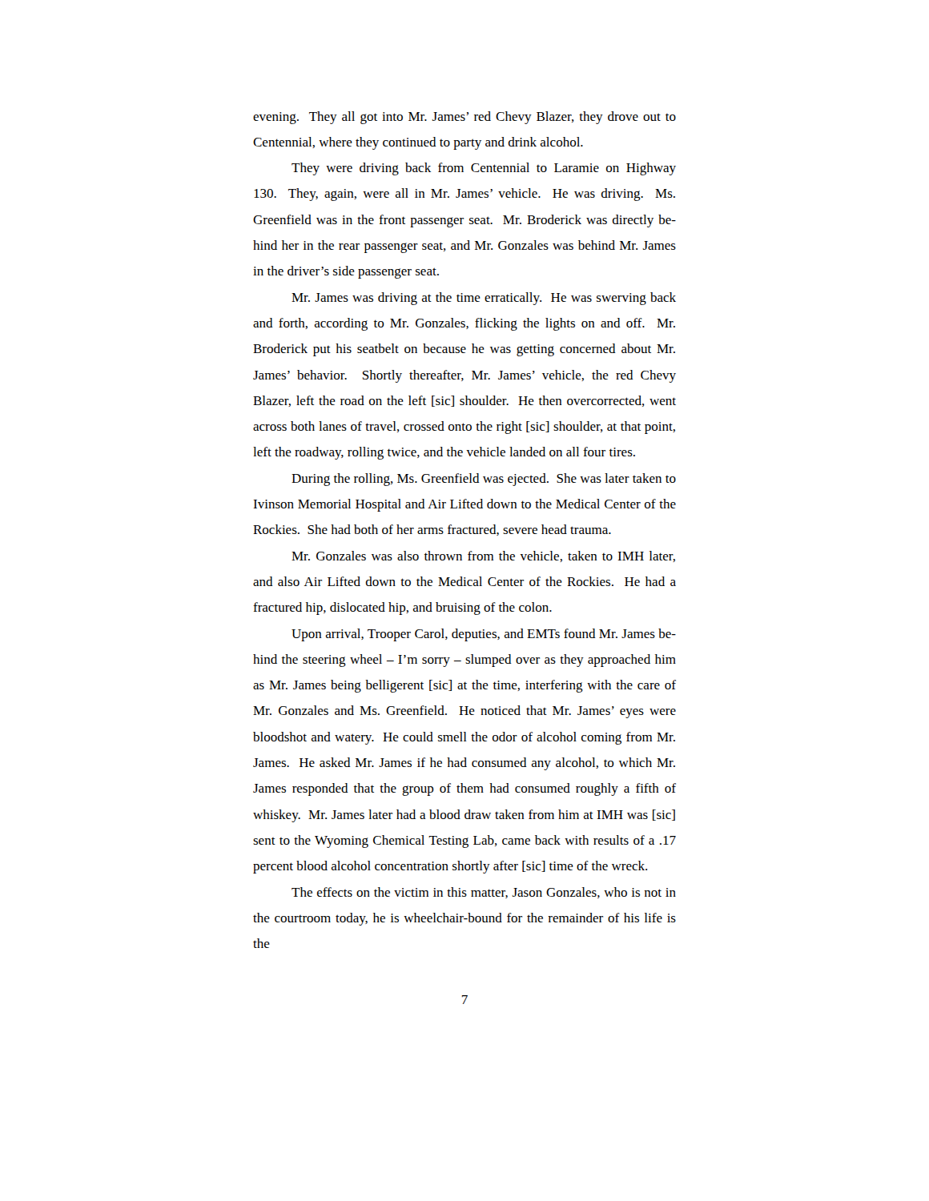evening. They all got into Mr. James’ red Chevy Blazer, they drove out to Centennial, where they continued to party and drink alcohol.
They were driving back from Centennial to Laramie on Highway 130. They, again, were all in Mr. James’ vehicle. He was driving. Ms. Greenfield was in the front passenger seat. Mr. Broderick was directly behind her in the rear passenger seat, and Mr. Gonzales was behind Mr. James in the driver’s side passenger seat.
Mr. James was driving at the time erratically. He was swerving back and forth, according to Mr. Gonzales, flicking the lights on and off. Mr. Broderick put his seatbelt on because he was getting concerned about Mr. James’ behavior. Shortly thereafter, Mr. James’ vehicle, the red Chevy Blazer, left the road on the left [sic] shoulder. He then overcorrected, went across both lanes of travel, crossed onto the right [sic] shoulder, at that point, left the roadway, rolling twice, and the vehicle landed on all four tires.
During the rolling, Ms. Greenfield was ejected. She was later taken to Ivinson Memorial Hospital and Air Lifted down to the Medical Center of the Rockies. She had both of her arms fractured, severe head trauma.
Mr. Gonzales was also thrown from the vehicle, taken to IMH later, and also Air Lifted down to the Medical Center of the Rockies. He had a fractured hip, dislocated hip, and bruising of the colon.
Upon arrival, Trooper Carol, deputies, and EMTs found Mr. James behind the steering wheel – I’m sorry – slumped over as they approached him as Mr. James being belligerent [sic] at the time, interfering with the care of Mr. Gonzales and Ms. Greenfield. He noticed that Mr. James’ eyes were bloodshot and watery. He could smell the odor of alcohol coming from Mr. James. He asked Mr. James if he had consumed any alcohol, to which Mr. James responded that the group of them had consumed roughly a fifth of whiskey. Mr. James later had a blood draw taken from him at IMH was [sic] sent to the Wyoming Chemical Testing Lab, came back with results of a .17 percent blood alcohol concentration shortly after [sic] time of the wreck.
The effects on the victim in this matter, Jason Gonzales, who is not in the courtroom today, he is wheelchair-bound for the remainder of his life is the
7